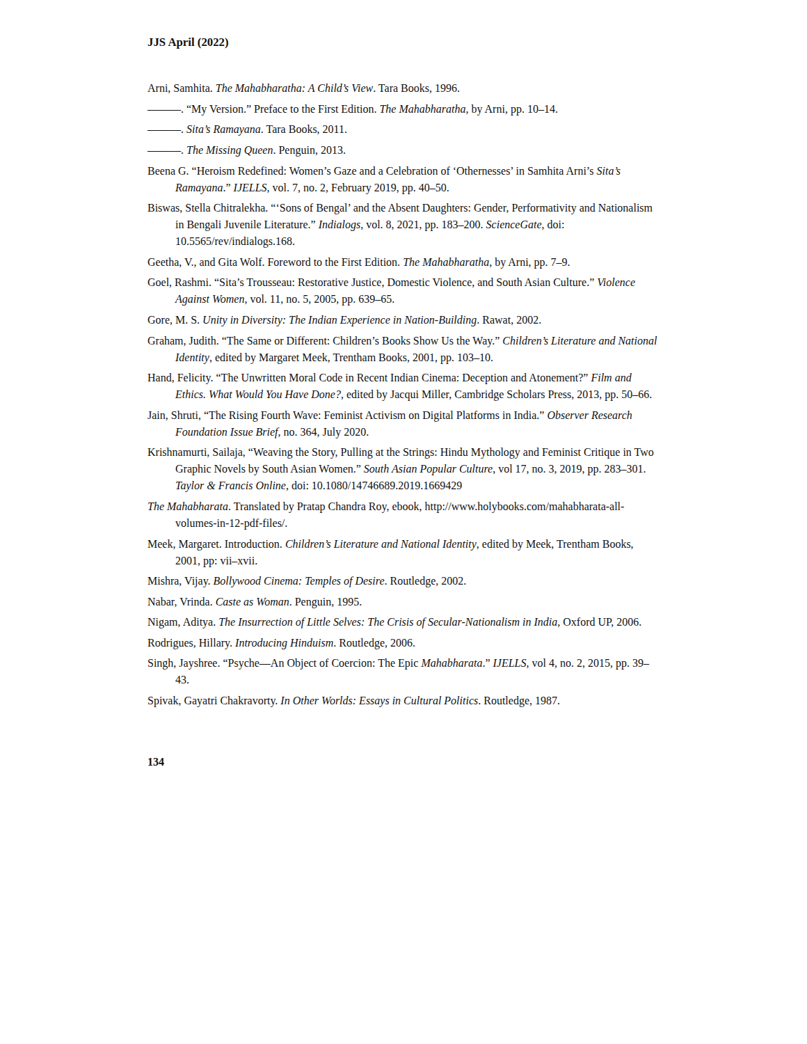JJS April (2022)
Arni, Samhita. The Mahabharatha: A Child’s View. Tara Books, 1996.
———. “My Version.” Preface to the First Edition. The Mahabharatha, by Arni, pp. 10–14.
———. Sita’s Ramayana. Tara Books, 2011.
———. The Missing Queen. Penguin, 2013.
Beena G. “Heroism Redefined: Women’s Gaze and a Celebration of ‘Othernesses’ in Samhita Arni’s Sita’s Ramayana.” IJELLS, vol. 7, no. 2, February 2019, pp. 40–50.
Biswas, Stella Chitralekha. “‘Sons of Bengal’ and the Absent Daughters: Gender, Performativity and Nationalism in Bengali Juvenile Literature.” Indialogs, vol. 8, 2021, pp. 183–200. ScienceGate, doi: 10.5565/rev/indialogs.168.
Geetha, V., and Gita Wolf. Foreword to the First Edition. The Mahabharatha, by Arni, pp. 7–9.
Goel, Rashmi. “Sita’s Trousseau: Restorative Justice, Domestic Violence, and South Asian Culture.” Violence Against Women, vol. 11, no. 5, 2005, pp. 639–65.
Gore, M. S. Unity in Diversity: The Indian Experience in Nation-Building. Rawat, 2002.
Graham, Judith. “The Same or Different: Children’s Books Show Us the Way.” Children’s Literature and National Identity, edited by Margaret Meek, Trentham Books, 2001, pp. 103–10.
Hand, Felicity. “The Unwritten Moral Code in Recent Indian Cinema: Deception and Atonement?” Film and Ethics. What Would You Have Done?, edited by Jacqui Miller, Cambridge Scholars Press, 2013, pp. 50–66.
Jain, Shruti, “The Rising Fourth Wave: Feminist Activism on Digital Platforms in India.” Observer Research Foundation Issue Brief, no. 364, July 2020.
Krishnamurti, Sailaja, “Weaving the Story, Pulling at the Strings: Hindu Mythology and Feminist Critique in Two Graphic Novels by South Asian Women.” South Asian Popular Culture, vol 17, no. 3, 2019, pp. 283–301. Taylor & Francis Online, doi: 10.1080/14746689.2019.1669429
The Mahabharata. Translated by Pratap Chandra Roy, ebook, http://www.holybooks.com/mahabharata-all-volumes-in-12-pdf-files/.
Meek, Margaret. Introduction. Children’s Literature and National Identity, edited by Meek, Trentham Books, 2001, pp: vii–xvii.
Mishra, Vijay. Bollywood Cinema: Temples of Desire. Routledge, 2002.
Nabar, Vrinda. Caste as Woman. Penguin, 1995.
Nigam, Aditya. The Insurrection of Little Selves: The Crisis of Secular-Nationalism in India, Oxford UP, 2006.
Rodrigues, Hillary. Introducing Hinduism. Routledge, 2006.
Singh, Jayshree. “Psyche—An Object of Coercion: The Epic Mahabharata.” IJELLS, vol 4, no. 2, 2015, pp. 39–43.
Spivak, Gayatri Chakravorty. In Other Worlds: Essays in Cultural Politics. Routledge, 1987.
134